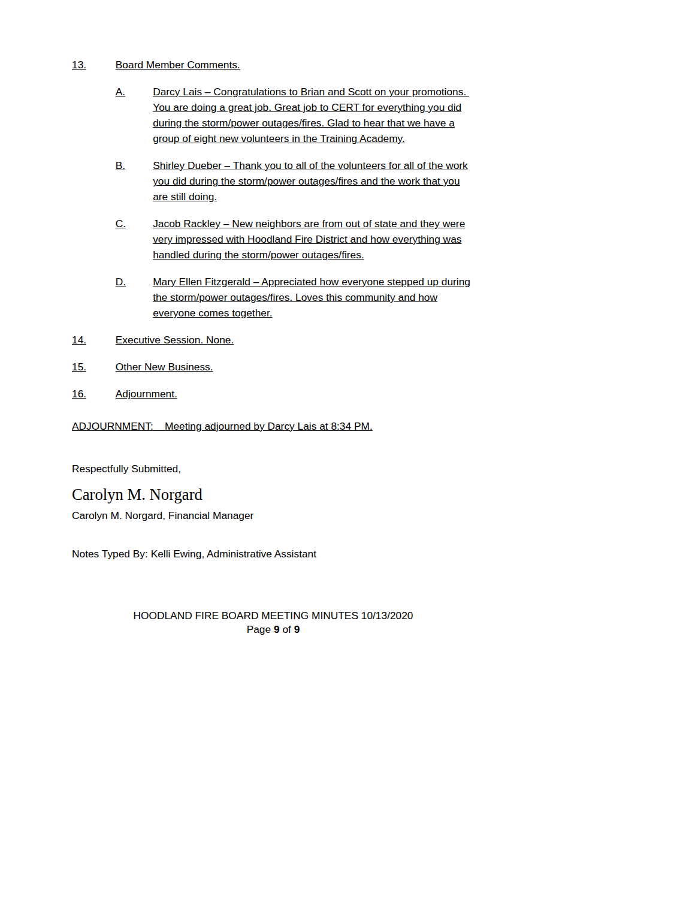13. Board Member Comments.
A. Darcy Lais – Congratulations to Brian and Scott on your promotions. You are doing a great job. Great job to CERT for everything you did during the storm/power outages/fires. Glad to hear that we have a group of eight new volunteers in the Training Academy.
B. Shirley Dueber – Thank you to all of the volunteers for all of the work you did during the storm/power outages/fires and the work that you are still doing.
C. Jacob Rackley – New neighbors are from out of state and they were very impressed with Hoodland Fire District and how everything was handled during the storm/power outages/fires.
D. Mary Ellen Fitzgerald – Appreciated how everyone stepped up during the storm/power outages/fires. Loves this community and how everyone comes together.
14. Executive Session. None.
15. Other New Business.
16. Adjournment.
ADJOURNMENT: Meeting adjourned by Darcy Lais at 8:34 PM.
Respectfully Submitted,
Carolyn M. Norgard
Carolyn M. Norgard, Financial Manager
Notes Typed By: Kelli Ewing, Administrative Assistant
HOODLAND FIRE BOARD MEETING MINUTES 10/13/2020
Page 9 of 9